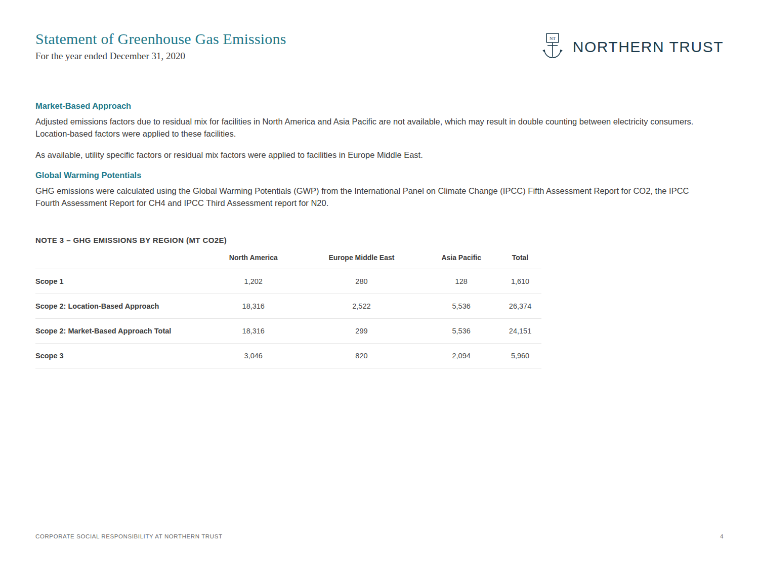Statement of Greenhouse Gas Emissions
For the year ended December 31, 2020
NT
NORTHERN TRUST
Market-Based Approach
Adjusted emissions factors due to residual mix for facilities in North America and Asia Pacific are not available, which may result in double counting between electricity consumers. Location-based factors were applied to these facilities.
As available, utility specific factors or residual mix factors were applied to facilities in Europe Middle East.
Global Warming Potentials
GHG emissions were calculated using the Global Warming Potentials (GWP) from the International Panel on Climate Change (IPCC) Fifth Assessment Report for CO2, the IPCC Fourth Assessment Report for CH4 and IPCC Third Assessment report for N20.
NOTE 3 – GHG EMISSIONS BY REGION (MT CO2E)
| | North America | Europe Middle East | Asia Pacific | Total |
| --- | --- | --- | --- | --- |
| Scope 1 | 1,202 | 280 | 128 | 1,610 |
| Scope 2: Location-Based Approach | 18,316 | 2,522 | 5,536 | 26,374 |
| Scope 2: Market-Based Approach Total | 18,316 | 299 | 5,536 | 24,151 |
| Scope 3 | 3,046 | 820 | 2,094 | 5,960 |
CORPORATE SOCIAL RESPONSIBILITY AT NORTHERN TRUST
4